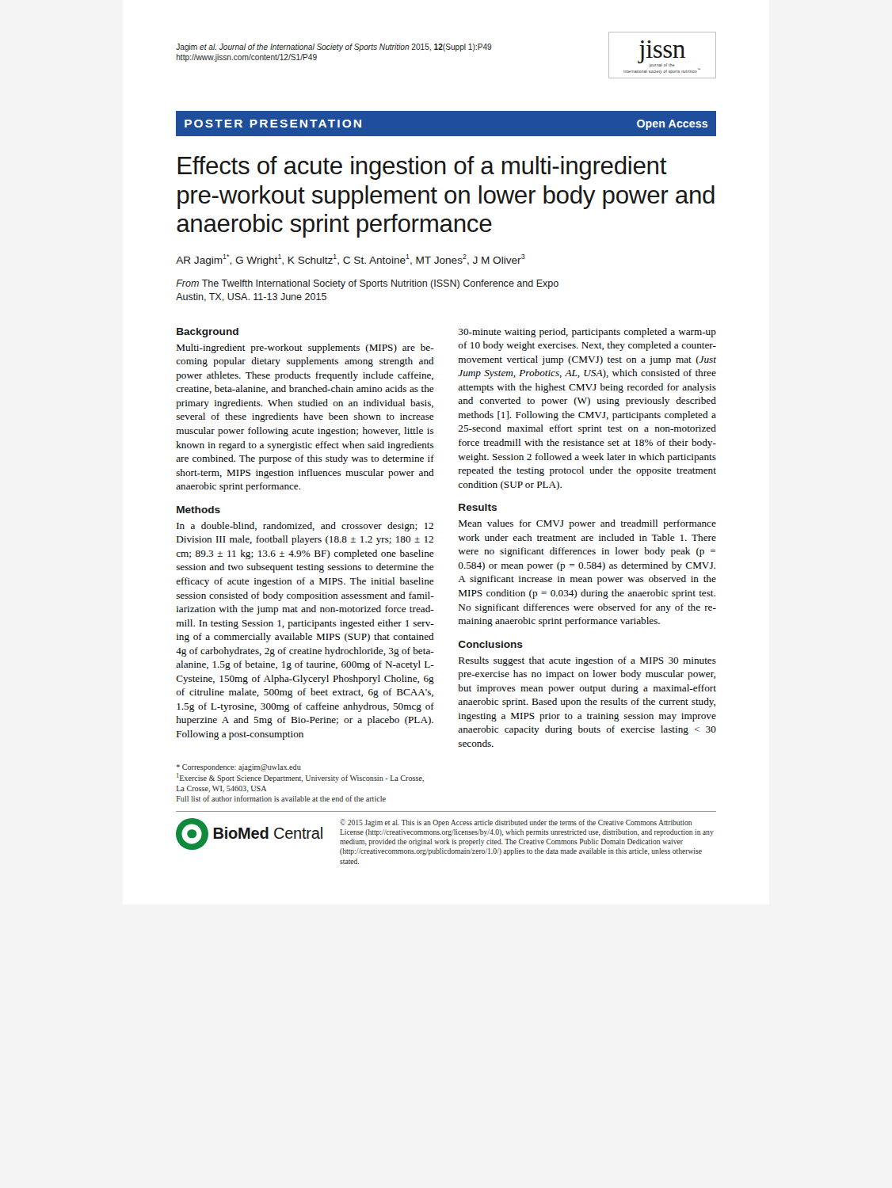jissn
journal of the
international society of sports nutrition™
Jagim et al. Journal of the International Society of Sports Nutrition 2015, 12(Suppl 1):P49
http://www.jissn.com/content/12/S1/P49
POSTER PRESENTATION
Open Access
Effects of acute ingestion of a multi-ingredient pre-workout supplement on lower body power and anaerobic sprint performance
AR Jagim1*, G Wright1, K Schultz1, C St. Antoine1, MT Jones2, J M Oliver3
From The Twelfth International Society of Sports Nutrition (ISSN) Conference and Expo
Austin, TX, USA. 11-13 June 2015
Background
Multi-ingredient pre-workout supplements (MIPS) are becoming popular dietary supplements among strength and power athletes. These products frequently include caffeine, creatine, beta-alanine, and branched-chain amino acids as the primary ingredients. When studied on an individual basis, several of these ingredients have been shown to increase muscular power following acute ingestion; however, little is known in regard to a synergistic effect when said ingredients are combined. The purpose of this study was to determine if short-term, MIPS ingestion influences muscular power and anaerobic sprint performance.
Methods
In a double-blind, randomized, and crossover design; 12 Division III male, football players (18.8 ± 1.2 yrs; 180 ± 12 cm; 89.3 ± 11 kg; 13.6 ± 4.9% BF) completed one baseline session and two subsequent testing sessions to determine the efficacy of acute ingestion of a MIPS. The initial baseline session consisted of body composition assessment and familiarization with the jump mat and non-motorized force treadmill. In testing Session 1, participants ingested either 1 serving of a commercially available MIPS (SUP) that contained 4g of carbohydrates, 2g of creatine hydrochloride, 3g of beta-alanine, 1.5g of betaine, 1g of taurine, 600mg of N-acetyl L-Cysteine, 150mg of Alpha-Glyceryl Phoshporyl Choline, 6g of citruline malate, 500mg of beet extract, 6g of BCAA's, 1.5g of L-tyrosine, 300mg of caffeine anhydrous, 50mcg of huperzine A and 5mg of Bio-Perine; or a placebo (PLA). Following a post-consumption
30-minute waiting period, participants completed a warm-up of 10 body weight exercises. Next, they completed a counter-movement vertical jump (CMVJ) test on a jump mat (Just Jump System, Probotics, AL, USA), which consisted of three attempts with the highest CMVJ being recorded for analysis and converted to power (W) using previously described methods [1]. Following the CMVJ, participants completed a 25-second maximal effort sprint test on a non-motorized force treadmill with the resistance set at 18% of their bodyweight. Session 2 followed a week later in which participants repeated the testing protocol under the opposite treatment condition (SUP or PLA).
Results
Mean values for CMVJ power and treadmill performance work under each treatment are included in Table 1. There were no significant differences in lower body peak (p = 0.584) or mean power (p = 0.584) as determined by CMVJ. A significant increase in mean power was observed in the MIPS condition (p = 0.034) during the anaerobic sprint test. No significant differences were observed for any of the remaining anaerobic sprint performance variables.
Conclusions
Results suggest that acute ingestion of a MIPS 30 minutes pre-exercise has no impact on lower body muscular power, but improves mean power output during a maximal-effort anaerobic sprint. Based upon the results of the current study, ingesting a MIPS prior to a training session may improve anaerobic capacity during bouts of exercise lasting < 30 seconds.
* Correspondence: ajagim@uwlax.edu
1Exercise & Sport Science Department, University of Wisconsin - La Crosse,
La Crosse, WI, 54603, USA
Full list of author information is available at the end of the article
BioMed Central
© 2015 Jagim et al. This is an Open Access article distributed under the terms of the Creative Commons Attribution License (http://creativecommons.org/licenses/by/4.0), which permits unrestricted use, distribution, and reproduction in any medium, provided the original work is properly cited. The Creative Commons Public Domain Dedication waiver (http://creativecommons.org/publicdomain/zero/1.0/) applies to the data made available in this article, unless otherwise stated.